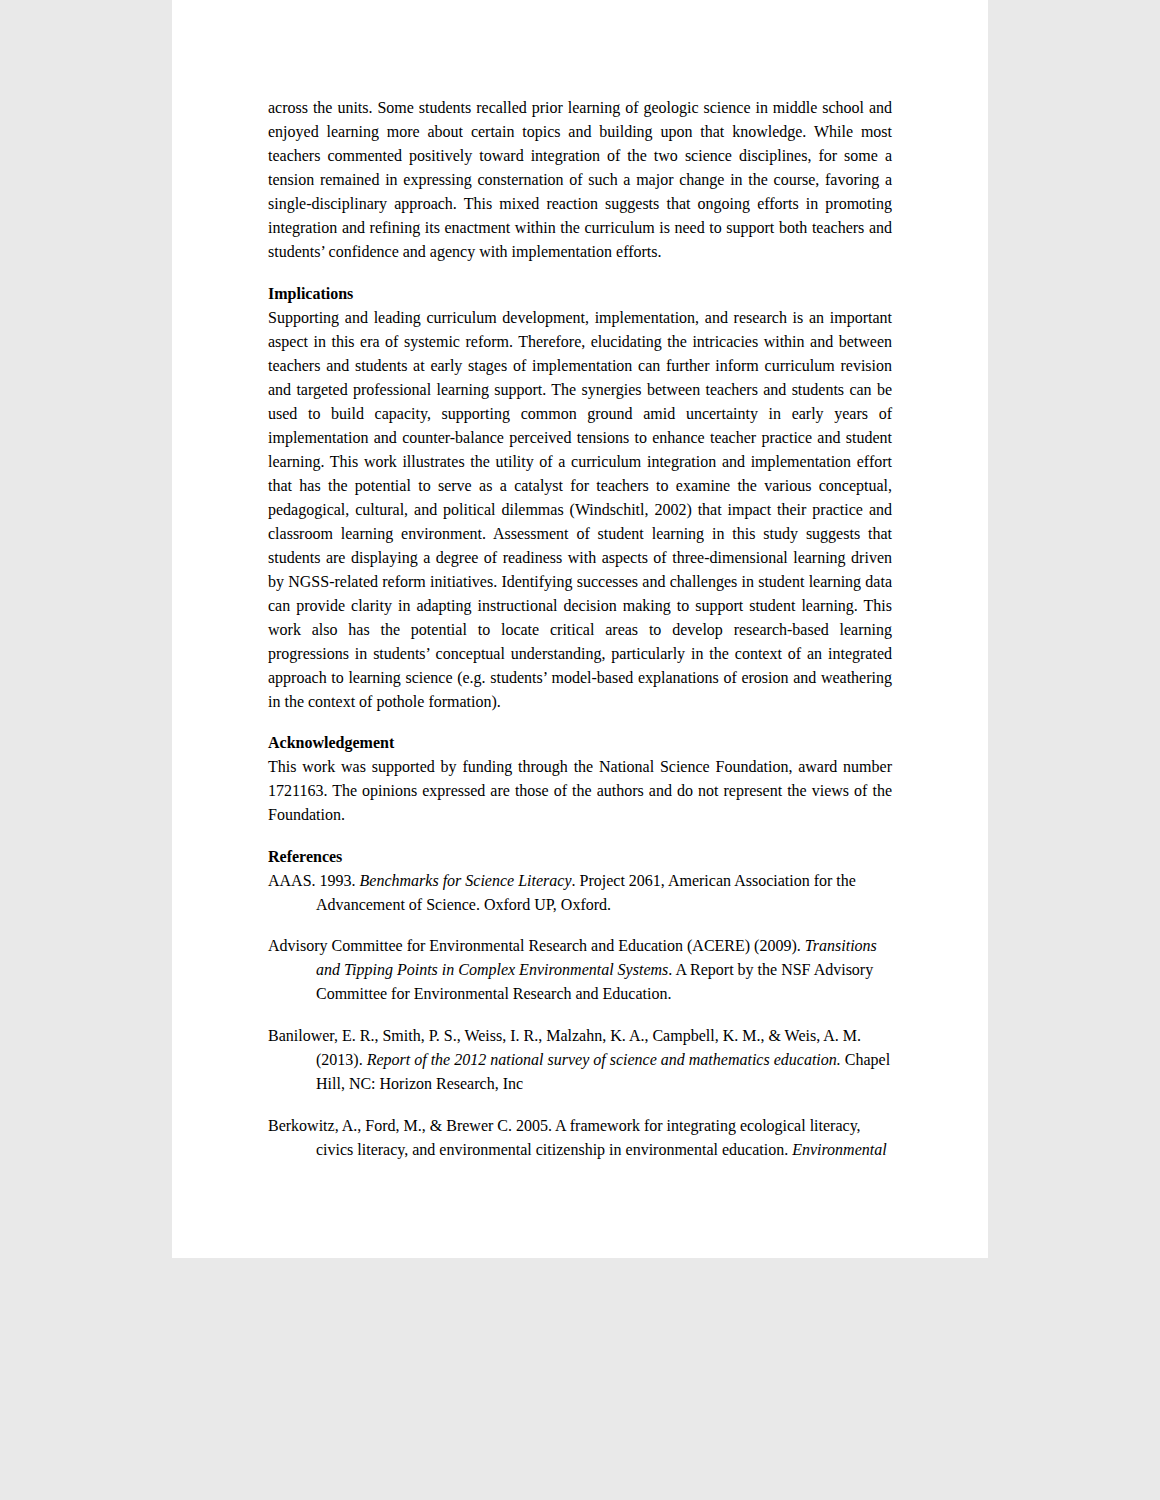across the units. Some students recalled prior learning of geologic science in middle school and enjoyed learning more about certain topics and building upon that knowledge. While most teachers commented positively toward integration of the two science disciplines, for some a tension remained in expressing consternation of such a major change in the course, favoring a single-disciplinary approach. This mixed reaction suggests that ongoing efforts in promoting integration and refining its enactment within the curriculum is need to support both teachers and students’ confidence and agency with implementation efforts.
Implications
Supporting and leading curriculum development, implementation, and research is an important aspect in this era of systemic reform. Therefore, elucidating the intricacies within and between teachers and students at early stages of implementation can further inform curriculum revision and targeted professional learning support. The synergies between teachers and students can be used to build capacity, supporting common ground amid uncertainty in early years of implementation and counter-balance perceived tensions to enhance teacher practice and student learning. This work illustrates the utility of a curriculum integration and implementation effort that has the potential to serve as a catalyst for teachers to examine the various conceptual, pedagogical, cultural, and political dilemmas (Windschitl, 2002) that impact their practice and classroom learning environment. Assessment of student learning in this study suggests that students are displaying a degree of readiness with aspects of three-dimensional learning driven by NGSS-related reform initiatives. Identifying successes and challenges in student learning data can provide clarity in adapting instructional decision making to support student learning. This work also has the potential to locate critical areas to develop research-based learning progressions in students’ conceptual understanding, particularly in the context of an integrated approach to learning science (e.g. students’ model-based explanations of erosion and weathering in the context of pothole formation).
Acknowledgement
This work was supported by funding through the National Science Foundation, award number 1721163. The opinions expressed are those of the authors and do not represent the views of the Foundation.
References
AAAS. 1993. Benchmarks for Science Literacy. Project 2061, American Association for the Advancement of Science. Oxford UP, Oxford.
Advisory Committee for Environmental Research and Education (ACERE) (2009). Transitions and Tipping Points in Complex Environmental Systems. A Report by the NSF Advisory Committee for Environmental Research and Education.
Banilower, E. R., Smith, P. S., Weiss, I. R., Malzahn, K. A., Campbell, K. M., & Weis, A. M. (2013). Report of the 2012 national survey of science and mathematics education. Chapel Hill, NC: Horizon Research, Inc
Berkowitz, A., Ford, M., & Brewer C. 2005. A framework for integrating ecological literacy, civics literacy, and environmental citizenship in environmental education. Environmental